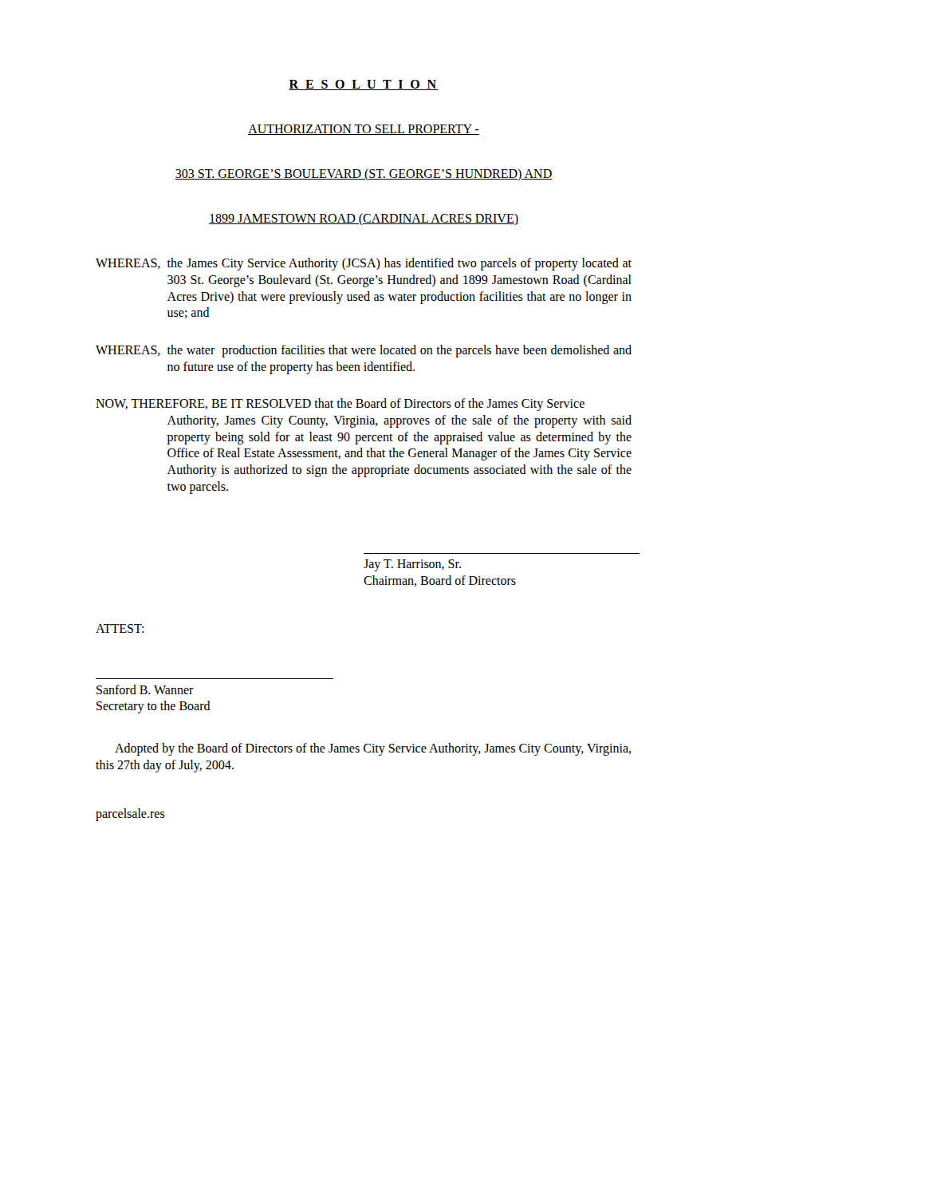R E S O L U T I O N
AUTHORIZATION TO SELL PROPERTY -
303 ST. GEORGE’S BOULEVARD (ST. GEORGE’S HUNDRED) AND
1899 JAMESTOWN ROAD (CARDINAL ACRES DRIVE)
WHEREAS,
the James City Service Authority (JCSA) has identified two parcels of property located at 303 St. George’s Boulevard (St. George’s Hundred) and 1899 Jamestown Road (Cardinal Acres Drive) that were previously used as water production facilities that are no longer in use; and
WHEREAS,
the water production facilities that were located on the parcels have been demolished and no future use of the property has been identified.
NOW, THEREFORE, BE IT RESOLVED that the Board of Directors of the James City Service
Authority, James City County, Virginia, approves of the sale of the property with said property being sold for at least 90 percent of the appraised value as determined by the Office of Real Estate Assessment, and that the General Manager of the James City Service Authority is authorized to sign the appropriate documents associated with the sale of the two parcels.
Jay T. Harrison, Sr.
Chairman, Board of Directors
ATTEST:
Sanford B. Wanner
Secretary to the Board
Adopted by the Board of Directors of the James City Service Authority, James City County, Virginia, this 27th day of July, 2004.
parcelsale.res